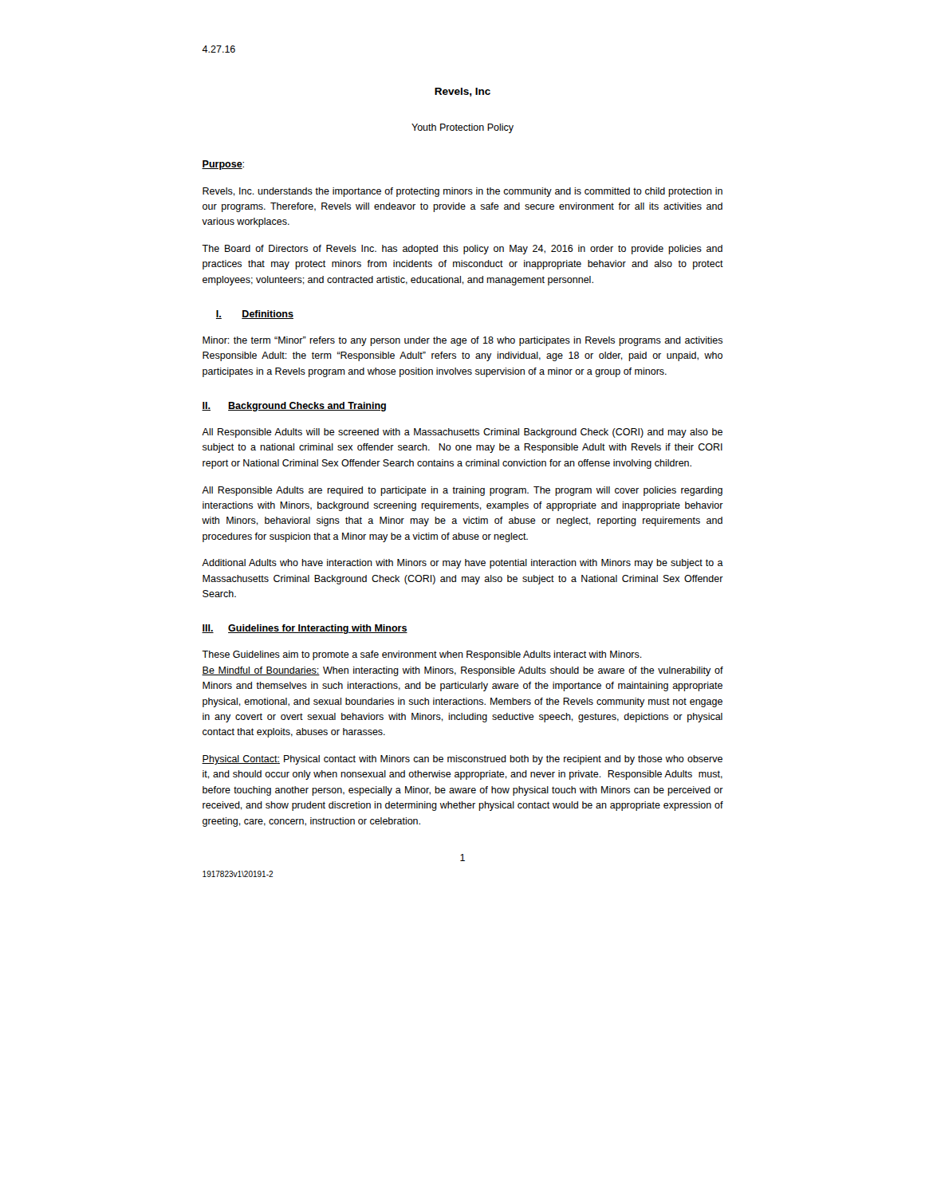4.27.16
Revels, Inc
Youth Protection Policy
Purpose:
Revels, Inc. understands the importance of protecting minors in the community and is committed to child protection in our programs. Therefore, Revels will endeavor to provide a safe and secure environment for all its activities and various workplaces.
The Board of Directors of Revels Inc. has adopted this policy on May 24, 2016 in order to provide policies and practices that may protect minors from incidents of misconduct or inappropriate behavior and also to protect employees; volunteers; and contracted artistic, educational, and management personnel.
I. Definitions
Minor: the term “Minor” refers to any person under the age of 18 who participates in Revels programs and activities Responsible Adult: the term “Responsible Adult” refers to any individual, age 18 or older, paid or unpaid, who participates in a Revels program and whose position involves supervision of a minor or a group of minors.
II. Background Checks and Training
All Responsible Adults will be screened with a Massachusetts Criminal Background Check (CORI) and may also be subject to a national criminal sex offender search. No one may be a Responsible Adult with Revels if their CORI report or National Criminal Sex Offender Search contains a criminal conviction for an offense involving children.
All Responsible Adults are required to participate in a training program. The program will cover policies regarding interactions with Minors, background screening requirements, examples of appropriate and inappropriate behavior with Minors, behavioral signs that a Minor may be a victim of abuse or neglect, reporting requirements and procedures for suspicion that a Minor may be a victim of abuse or neglect.
Additional Adults who have interaction with Minors or may have potential interaction with Minors may be subject to a Massachusetts Criminal Background Check (CORI) and may also be subject to a National Criminal Sex Offender Search.
III. Guidelines for Interacting with Minors
These Guidelines aim to promote a safe environment when Responsible Adults interact with Minors.
Be Mindful of Boundaries: When interacting with Minors, Responsible Adults should be aware of the vulnerability of Minors and themselves in such interactions, and be particularly aware of the importance of maintaining appropriate physical, emotional, and sexual boundaries in such interactions. Members of the Revels community must not engage in any covert or overt sexual behaviors with Minors, including seductive speech, gestures, depictions or physical contact that exploits, abuses or harasses.
Physical Contact: Physical contact with Minors can be misconstrued both by the recipient and by those who observe it, and should occur only when nonsexual and otherwise appropriate, and never in private. Responsible Adults must, before touching another person, especially a Minor, be aware of how physical touch with Minors can be perceived or received, and show prudent discretion in determining whether physical contact would be an appropriate expression of greeting, care, concern, instruction or celebration.
1
1917823v1\20191-2